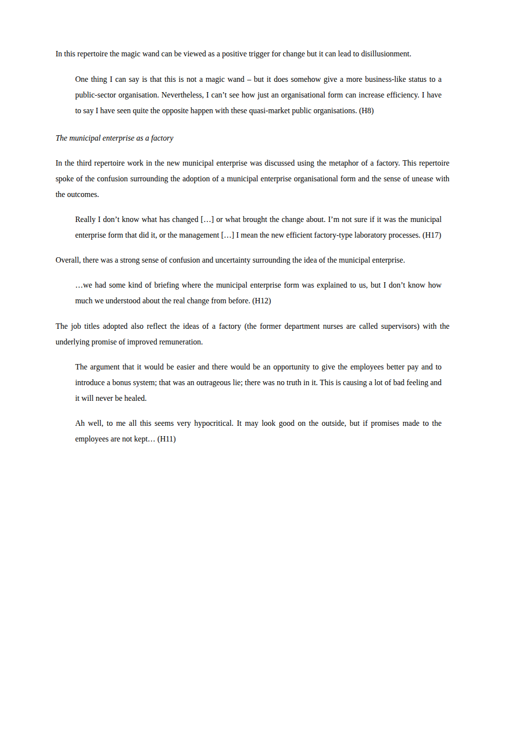In this repertoire the magic wand can be viewed as a positive trigger for change but it can lead to disillusionment.
One thing I can say is that this is not a magic wand – but it does somehow give a more business-like status to a public-sector organisation. Nevertheless, I can’t see how just an organisational form can increase efficiency. I have to say I have seen quite the opposite happen with these quasi-market public organisations. (H8)
The municipal enterprise as a factory
In the third repertoire work in the new municipal enterprise was discussed using the metaphor of a factory. This repertoire spoke of the confusion surrounding the adoption of a municipal enterprise organisational form and the sense of unease with the outcomes.
Really I don’t know what has changed […] or what brought the change about. I’m not sure if it was the municipal enterprise form that did it, or the management […] I mean the new efficient factory-type laboratory processes. (H17)
Overall, there was a strong sense of confusion and uncertainty surrounding the idea of the municipal enterprise.
…we had some kind of briefing where the municipal enterprise form was explained to us, but I don’t know how much we understood about the real change from before. (H12)
The job titles adopted also reflect the ideas of a factory (the former department nurses are called supervisors) with the underlying promise of improved remuneration.
The argument that it would be easier and there would be an opportunity to give the employees better pay and to introduce a bonus system; that was an outrageous lie; there was no truth in it. This is causing a lot of bad feeling and it will never be healed.
Ah well, to me all this seems very hypocritical. It may look good on the outside, but if promises made to the employees are not kept… (H11)